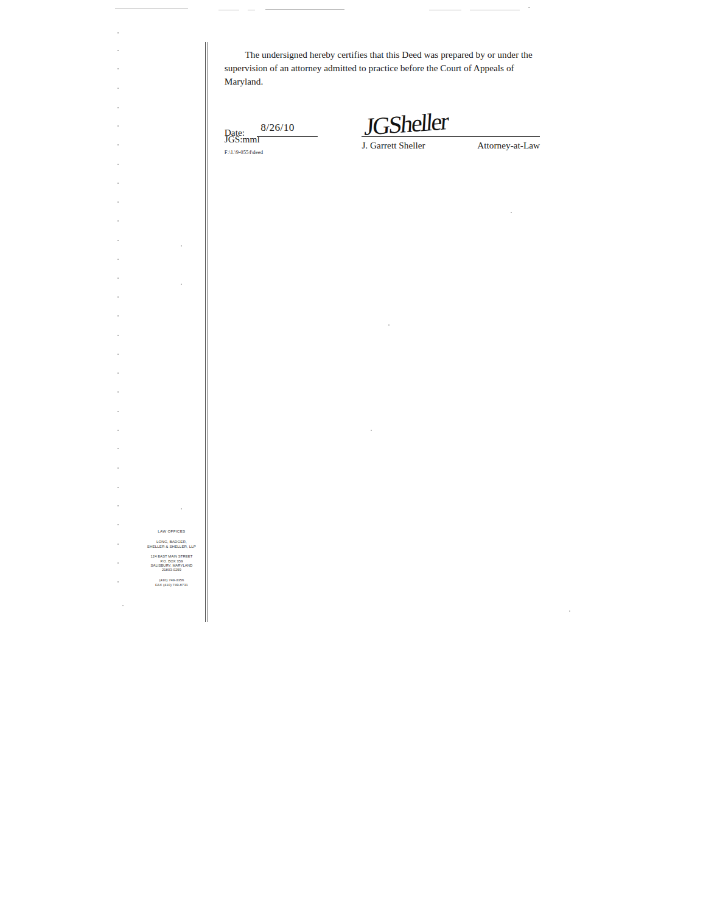The undersigned hereby certifies that this Deed was prepared by or under the supervision of an attorney admitted to practice before the Court of Appeals of Maryland.
Date: 8/26/10
JGSheller
J. Garrett Sheller Attorney-at-Law
JGS:mml
F:\1.\9-0554\deed
LAW OFFICES
LONG, BADGER,
SHELLER & SHELLER, LLP
124 EAST MAIN STREET
P.O. BOX 359
SALISBURY, MARYLAND
21803-0259
(410) 749-3356
FAX (410) 749-8731